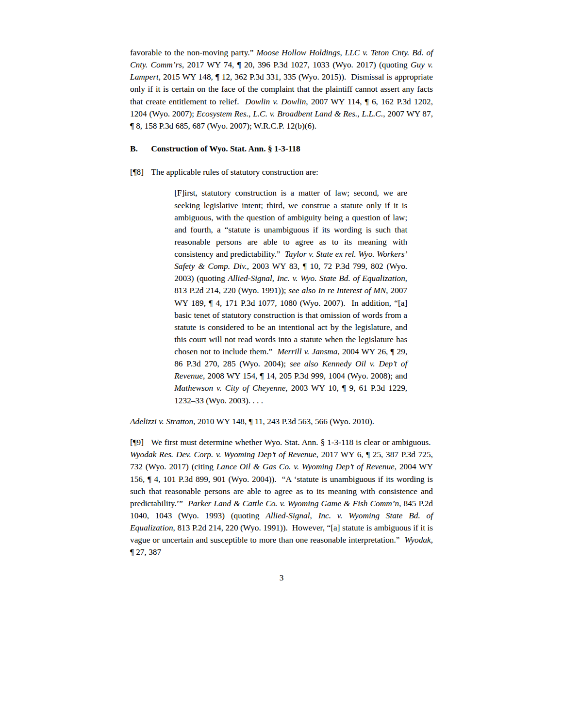favorable to the non-moving party.” Moose Hollow Holdings, LLC v. Teton Cnty. Bd. of Cnty. Comm’rs, 2017 WY 74, ¶ 20, 396 P.3d 1027, 1033 (Wyo. 2017) (quoting Guy v. Lampert, 2015 WY 148, ¶ 12, 362 P.3d 331, 335 (Wyo. 2015)). Dismissal is appropriate only if it is certain on the face of the complaint that the plaintiff cannot assert any facts that create entitlement to relief. Dowlin v. Dowlin, 2007 WY 114, ¶ 6, 162 P.3d 1202, 1204 (Wyo. 2007); Ecosystem Res., L.C. v. Broadbent Land & Res., L.L.C., 2007 WY 87, ¶ 8, 158 P.3d 685, 687 (Wyo. 2007); W.R.C.P. 12(b)(6).
B. Construction of Wyo. Stat. Ann. § 1-3-118
[¶8] The applicable rules of statutory construction are:
[F]irst, statutory construction is a matter of law; second, we are seeking legislative intent; third, we construe a statute only if it is ambiguous, with the question of ambiguity being a question of law; and fourth, a “statute is unambiguous if its wording is such that reasonable persons are able to agree as to its meaning with consistency and predictability.” Taylor v. State ex rel. Wyo. Workers’ Safety & Comp. Div., 2003 WY 83, ¶ 10, 72 P.3d 799, 802 (Wyo. 2003) (quoting Allied-Signal, Inc. v. Wyo. State Bd. of Equalization, 813 P.2d 214, 220 (Wyo. 1991)); see also In re Interest of MN, 2007 WY 189, ¶ 4, 171 P.3d 1077, 1080 (Wyo. 2007). In addition, “[a] basic tenet of statutory construction is that omission of words from a statute is considered to be an intentional act by the legislature, and this court will not read words into a statute when the legislature has chosen not to include them.” Merrill v. Jansma, 2004 WY 26, ¶ 29, 86 P.3d 270, 285 (Wyo. 2004); see also Kennedy Oil v. Dep’t of Revenue, 2008 WY 154, ¶ 14, 205 P.3d 999, 1004 (Wyo. 2008); and Mathewson v. City of Cheyenne, 2003 WY 10, ¶ 9, 61 P.3d 1229, 1232–33 (Wyo. 2003). . . .
Adelizzi v. Stratton, 2010 WY 148, ¶ 11, 243 P.3d 563, 566 (Wyo. 2010).
[¶9] We first must determine whether Wyo. Stat. Ann. § 1-3-118 is clear or ambiguous. Wyodak Res. Dev. Corp. v. Wyoming Dep’t of Revenue, 2017 WY 6, ¶ 25, 387 P.3d 725, 732 (Wyo. 2017) (citing Lance Oil & Gas Co. v. Wyoming Dep’t of Revenue, 2004 WY 156, ¶ 4, 101 P.3d 899, 901 (Wyo. 2004)). “A ‘statute is unambiguous if its wording is such that reasonable persons are able to agree as to its meaning with consistence and predictability.’” Parker Land & Cattle Co. v. Wyoming Game & Fish Comm’n, 845 P.2d 1040, 1043 (Wyo. 1993) (quoting Allied-Signal, Inc. v. Wyoming State Bd. of Equalization, 813 P.2d 214, 220 (Wyo. 1991)). However, “[a] statute is ambiguous if it is vague or uncertain and susceptible to more than one reasonable interpretation.” Wyodak, ¶ 27, 387
3